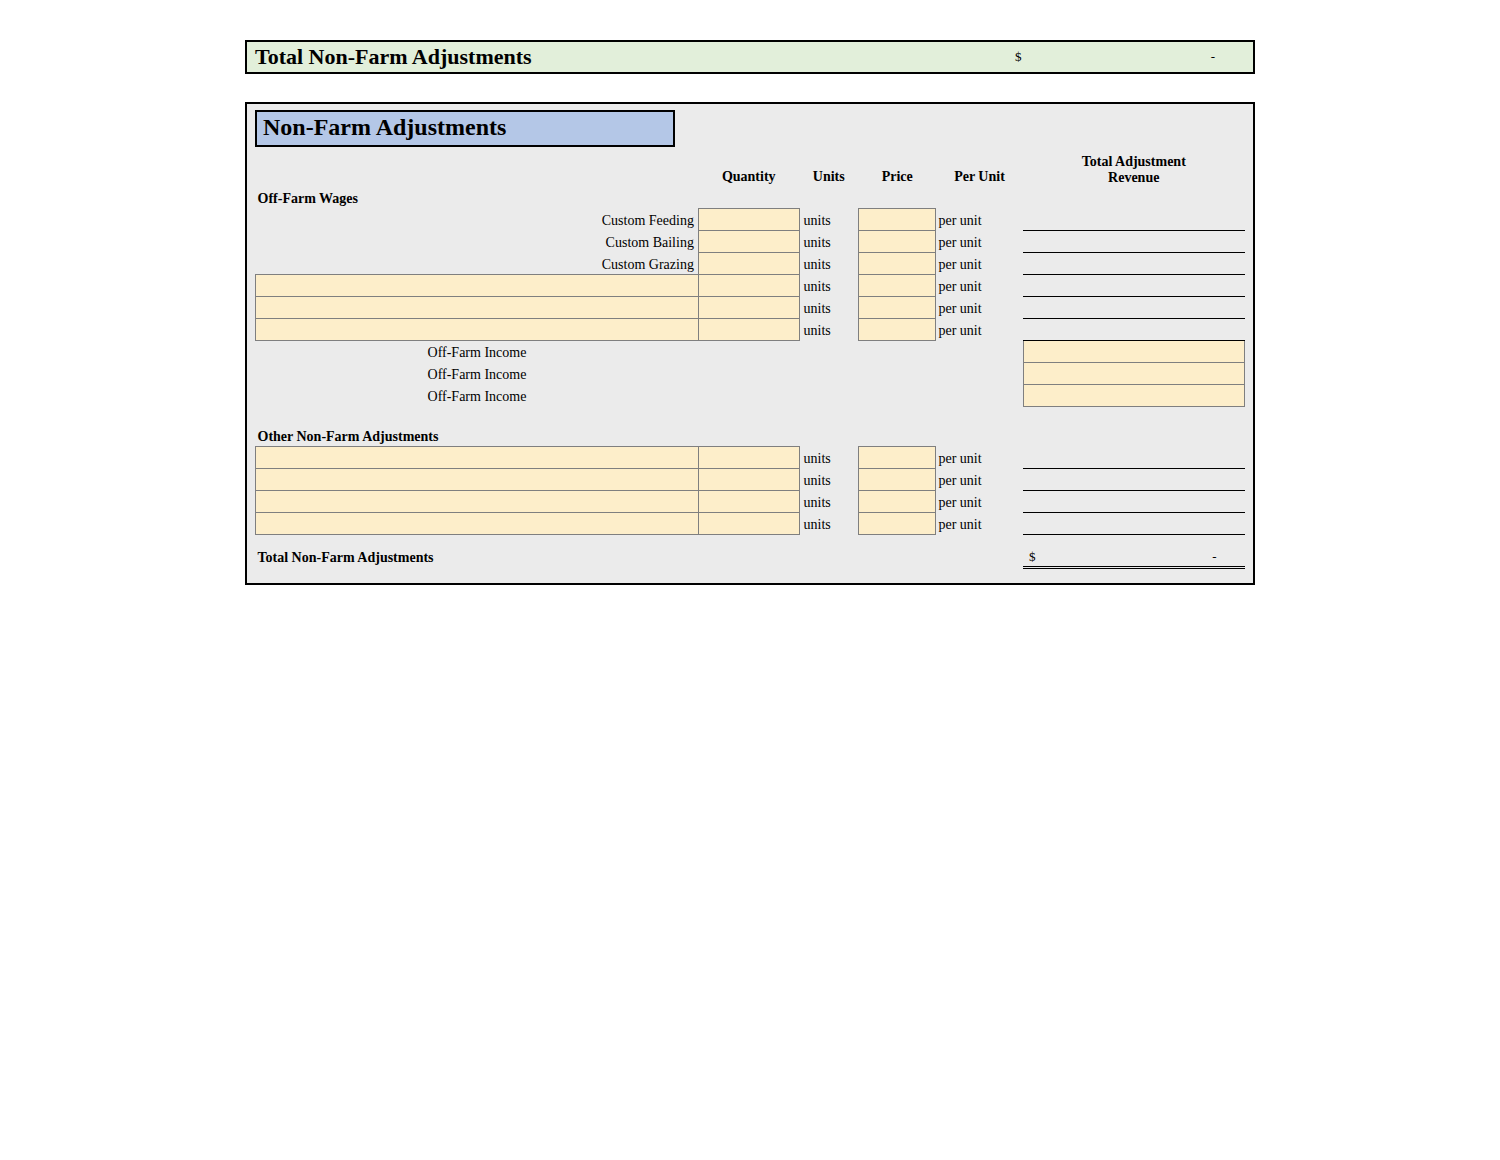Total Non-Farm Adjustments $-
Non-Farm Adjustments
| | Quantity | Units | Price | Per Unit | Total Adjustment Revenue |
| Off-Farm Wages | | | | | |
| Custom Feeding | | units | | per unit | |
| Custom Bailing | | units | | per unit | |
| Custom Grazing | | units | | per unit | |
| | | units | | per unit | |
| | | units | | per unit | |
| | | units | | per unit | |
| Off-Farm Income | | | | | |
| Off-Farm Income | | | | | |
| Off-Farm Income | | | | | |
| Other Non-Farm Adjustments | | | | | |
| | | units | | per unit | |
| | | units | | per unit | |
| | | units | | per unit | |
| | | units | | per unit | |
| Total Non-Farm Adjustments | | | | | $ - |